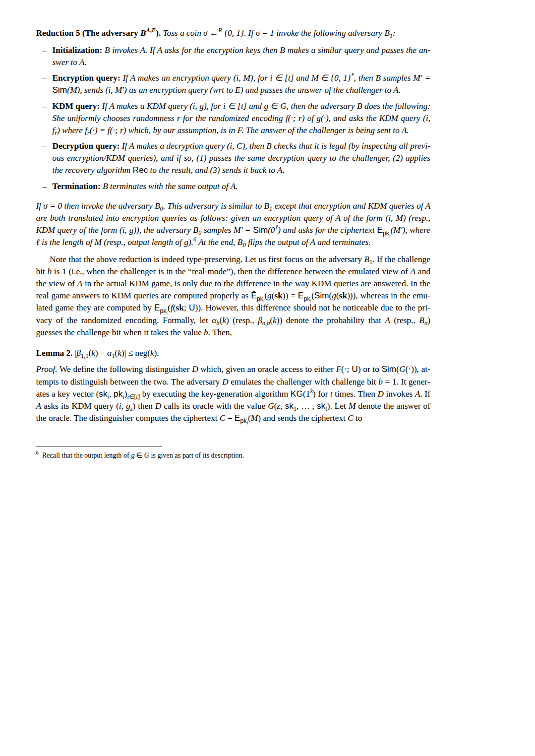Reduction 5 (The adversary BA,E). Toss a coin σ ←R {0, 1}. If σ = 1 invoke the following adversary B1:
Initialization: B invokes A. If A asks for the encryption keys then B makes a similar query and passes the answer to A.
Encryption query: If A makes an encryption query (i, M), for i ∈ [t] and M ∈ {0, 1}*, then B samples M′ = Sim(M), sends (i, M′) as an encryption query (wrt to E) and passes the answer of the challenger to A.
KDM query: If A makes a KDM query (i, g), for i ∈ [t] and g ∈ G, then the adversary B does the following: She uniformly chooses randomness r for the randomized encoding f(·; r) of g(·), and asks the KDM query (i, fr) where fr(·) = f(·; r) which, by our assumption, is in F. The answer of the challenger is being sent to A.
Decryption query: If A makes a decryption query (i, C), then B checks that it is legal (by inspecting all previous encryption/KDM queries), and if so, (1) passes the same decryption query to the challenger, (2) applies the recovery algorithm Rec to the result, and (3) sends it back to A.
Termination: B terminates with the same output of A.
If σ = 0 then invoke the adversary B0. This adversary is similar to B1 except that encryption and KDM queries of A are both translated into encryption queries as follows: given an encryption query of A of the form (i, M) (resp., KDM query of the form (i, g)), the adversary B0 samples M′ = Sim(0ℓ) and asks for the ciphertext Epki(M′), where ℓ is the length of M (resp., output length of g).6 At the end, B0 flips the output of A and terminates.
Note that the above reduction is indeed type-preserving. Let us first focus on the adversary B1. If the challenge bit b is 1 (i.e., when the challenger is in the “real-mode”), then the difference between the emulated view of A and the view of A in the actual KDM game, is only due to the difference in the way KDM queries are answered. In the real game answers to KDM queries are computed properly as Êpki(g(sk)) = Epki(Sim(g(sk))), whereas in the emulated game they are computed by Epki(f(sk; U)). However, this difference should not be noticeable due to the privacy of the randomized encoding. Formally, let αb(k) (resp., βσ,b(k)) denote the probability that A (resp., Bσ) guesses the challenge bit when it takes the value b. Then,
Lemma 2. |β1,1(k) − α1(k)| ≤ neg(k).
Proof. We define the following distinguisher D which, given an oracle access to either F(·; U) or to Sim(G(·)), attempts to distinguish between the two. The adversary D emulates the challenger with challenge bit b = 1. It generates a key vector (ski, pki)i∈[t] by executing the key-generation algorithm KG(1k) for t times. Then D invokes A. If A asks its KDM query (i, gz) then D calls its oracle with the value G(z, sk1, … , skt). Let M denote the answer of the oracle. The distinguisher computes the ciphertext C = Epki(M) and sends the ciphertext C to
6 Recall that the output length of g ∈ G is given as part of its description.